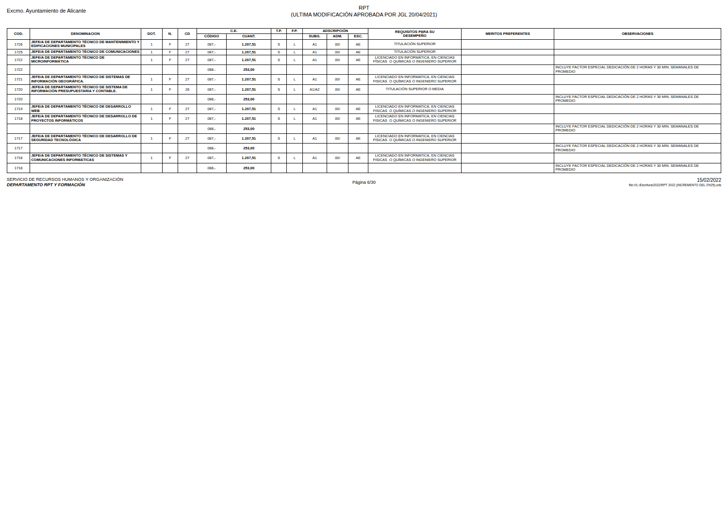Excmo. Ayuntamiento de Alicante
RPT
(ULTIMA MODIFICACIÓN APROBADA POR JGL 20/04/2021)
| COD. | DENOMINACION | DOT. | N. | CD | C.E. | T.P. | F.P. | ADSCRIPCIÓN | REQUISITOS PARA SU DESEMPEÑO | MERITOS PREFERENTES | OBSERVACIONES |
| --- | --- | --- | --- | --- | --- | --- | --- | --- | --- | --- | --- |
| CÓDIGO | CUANT. | | | SUBG. | ADM. | ESC. |
| 1726 | JEFE/A DE DEPARTAMENTO TÉCNICO DE MANTENIMIENTO Y EDIFICACIONES MUNICIPALES | 1 | F | 27 | 087,- | 1.207,51 | S | L | A1 | 00/ | AE | TITULACIÓN SUPERIOR | | |
| 1725 | JEFE/A DE DEPARTAMENTO TÉCNICO DE COMUNICACIONES | 1 | F | 27 | 087,- | 1.207,51 | S | L | A1 | 00/ | AE | TITULACIÓN SUPERIOR | | |
| 1722 | JEFE/A DE DEPARTAMENTO TÉCNICO DE MICROINFORMÁTICA | 1 | F | 27 | 087,- | 1.207,51 | S | L | A1 | 00/ | AE | LICENCIADO EN INFORMÁTICA, EN CIENCIAS FÍSICAS O QUÍMICAS O INGENIERO SUPERIOR | | |
| 1722 | | | | | 088.- | 253,00 | | | | | | | | INCLUYE FACTOR ESPECIAL DEDICACIÓN DE 2 HORAS Y 30 MIN. SEMANALES DE PROMEDIO |
| 1721 | JEFE/A DE DEPARTAMENTO TÉCNICO DE SISTEMAS DE INFORMACIÓN GEOGRÁFICA. | 1 | F | 27 | 087,- | 1.207,51 | S | L | A1 | 00/ | AE | LICENCIADO EN INFORMATICA, EN CIENCIAS FISICAS O QUÍMICAS O INGENIERO SUPERIOR | | |
| 1720 | JEFE/A DE DEPARTAMENTO TÉCNICO DE SISTEMA DE INFORMACIÓN PRESUPUESTARIA Y CONTABLE. | 1 | F | 26 | 087,- | 1.207,51 | S | L | A1/A2 | 00/ | AE | TITULACIÓN SUPERIOR O MEDIA | | |
| 1720 | | | | | 088,- | 253,00 | | | | | | | | INCLUYE FACTOR ESPECIAL DEDICACIÓN DE 2 HORAS Y 30 MIN. SEMANALES DE PROMEDIO |
| 1719 | JEFE/A DE DEPARTAMENTO TÉCNICO DE DESARROLLO WEB | 1 | F | 27 | 087,- | 1.207,51 | S | L | A1 | 00/ | AE | LICENCIADO EN INFORMATICA, EN CIENCIAS FISICAS O QUÍMICAS O INGENIERO SUPERIOR | | |
| 1718 | JEFE/A DE DEPARTAMENTO TÉCNICO DE DESARROLLO DE PROYECTOS INFORMÁTICOS | 1 | F | 27 | 087,- | 1.207,51 | S | L | A1 | 00/ | AE | LICENCIADO EN INFORMATICA, EN CIENCIAS FISICAS O QUÍMICAS O INGENIERO SUPERIOR | | |
| | | | | | 088,- | 253,00 | | | | | | | | INCLUYE FACTOR ESPECIAL DEDICACIÓN DE 2 HORAS Y 30 MIN. SEMANALES DE PROMEDIO |
| 1717 | JEFE/A DE DEPARTAMENTO TÉCNICO DE DESARROLLO DE SEGURIDAD TECNOLÓGICA | 1 | F | 27 | 087,- | 1.207,51 | S | L | A1 | 00/ | AE | LICENCIADO EN INFORMATICA, EN CIENCIAS FISICAS O QUÍMICAS O INGENIERO SUPERIOR | | |
| 1717 | | | | | 088,- | 253,00 | | | | | | | | INCLUYE FACTOR ESPECIAL DEDICACIÓN DE 2 HORAS Y 30 MIN. SEMANALES DE PROMEDIO |
| 1716 | JEFE/A DE DEPARTAMENTO TÉCNICO DE SISTEMAS Y COMUNICACIONES INFORMÁTICAS | 1 | F | 27 | 087,- | 1.207,51 | S | L | A1 | 00/ | AE | LICENCIADO EN INFORMATICA, EN CIENCIAS FISICAS O QUÍMICAS O INGENIERO SUPERIOR | | |
| 1716 | | | | | 088,- | 253,00 | | | | | | | | INCLUYE FACTOR ESPECIAL DEDICACIÓN DE 2 HORAS Y 30 MIN. SEMANALES DE PROMEDIO |
SERVICIO DE RECURSOS HUMANOS Y ORGANIZACIÓN
DEPARTAMENTO RPT Y FORMACIÓN
Página 6/30
15/02/2022
file:///L:/Escritura/2022/RPT 2022 (INCREMENTO DEL 2%25).ods